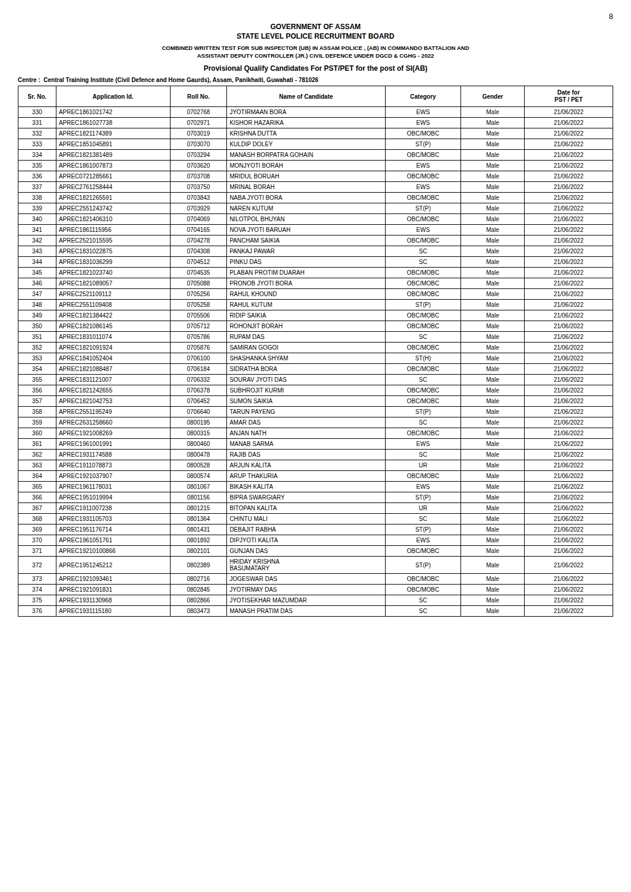8
GOVERNMENT OF ASSAM
STATE LEVEL POLICE RECRUITMENT BOARD
COMBINED WRITTEN TEST FOR SUB INSPECTOR (UB) IN ASSAM POLICE , (AB) IN COMMANDO BATTALION AND
ASSISTANT DEPUTY CONTROLLER (JR.) CIVIL DEFENCE UNDER DGCD & CGHG - 2022
Provisional Qualify Candidates For PST/PET for the post of SI(AB)
Centre : Central Training Institute (Civil Defence and Home Gaurds), Assam, Panikhaiti, Guwahati - 781026
| Sr. No. | Application Id. | Roll No. | Name of Candidate | Category | Gender | Date for PST / PET |
| --- | --- | --- | --- | --- | --- | --- |
| 330 | APREC1861021742 | 0702768 | JYOTIRMAAN BORA | EWS | Male | 21/06/2022 |
| 331 | APREC1861027738 | 0702971 | KISHOR HAZARIKA | EWS | Male | 21/06/2022 |
| 332 | APREC1821174389 | 0703019 | KRISHNA DUTTA | OBC/MOBC | Male | 21/06/2022 |
| 333 | APREC1851045891 | 0703070 | KULDIP DOLEY | ST(P) | Male | 21/06/2022 |
| 334 | APREC1821381489 | 0703294 | MANASH BORPATRA GOHAIN | OBC/MOBC | Male | 21/06/2022 |
| 335 | APREC1861007873 | 0703620 | MONJYOTI BORAH | EWS | Male | 21/06/2022 |
| 336 | APREC0721285661 | 0703708 | MRIDUL BORUAH | OBC/MOBC | Male | 21/06/2022 |
| 337 | APREC2761258444 | 0703750 | MRINAL BORAH | EWS | Male | 21/06/2022 |
| 338 | APREC1821265591 | 0703843 | NABA JYOTI BORA | OBC/MOBC | Male | 21/06/2022 |
| 339 | APREC2551243742 | 0703929 | NAREN KUTUM | ST(P) | Male | 21/06/2022 |
| 340 | APREC1821406310 | 0704069 | NILOTPOL BHUYAN | OBC/MOBC | Male | 21/06/2022 |
| 341 | APREC1861115956 | 0704165 | NOVA JYOTI BARUAH | EWS | Male | 21/06/2022 |
| 342 | APREC2521015595 | 0704278 | PANCHAM SAIKIA | OBC/MOBC | Male | 21/06/2022 |
| 343 | APREC1831022875 | 0704308 | PANKAJ PAWAR | SC | Male | 21/06/2022 |
| 344 | APREC1831036299 | 0704512 | PINKU DAS | SC | Male | 21/06/2022 |
| 345 | APREC1821023740 | 0704535 | PLABAN PROTIM DUARAH | OBC/MOBC | Male | 21/06/2022 |
| 346 | APREC1821089057 | 0705088 | PRONOB JYOTI BORA | OBC/MOBC | Male | 21/06/2022 |
| 347 | APREC2521109112 | 0705256 | RAHUL KHOUND | OBC/MOBC | Male | 21/06/2022 |
| 348 | APREC2551109408 | 0705258 | RAHUL KUTUM | ST(P) | Male | 21/06/2022 |
| 349 | APREC1821384422 | 0705506 | RIDIP SAIKIA | OBC/MOBC | Male | 21/06/2022 |
| 350 | APREC1821086145 | 0705712 | ROHONJIT BORAH | OBC/MOBC | Male | 21/06/2022 |
| 351 | APREC1831011074 | 0705786 | RUPAM DAS | SC | Male | 21/06/2022 |
| 352 | APREC1821091924 | 0705876 | SAMIRAN GOGOI | OBC/MOBC | Male | 21/06/2022 |
| 353 | APREC1841052404 | 0706100 | SHASHANKA SHYAM | ST(H) | Male | 21/06/2022 |
| 354 | APREC1821088487 | 0706184 | SIDRATHA BORA | OBC/MOBC | Male | 21/06/2022 |
| 355 | APREC1831121007 | 0706332 | SOURAV JYOTI DAS | SC | Male | 21/06/2022 |
| 356 | APREC1821242655 | 0706378 | SUBHROJIT KURMI | OBC/MOBC | Male | 21/06/2022 |
| 357 | APREC1821042753 | 0706452 | SUMON SAIKIA | OBC/MOBC | Male | 21/06/2022 |
| 358 | APREC2551195249 | 0706640 | TARUN PAYENG | ST(P) | Male | 21/06/2022 |
| 359 | APREC2631258660 | 0800195 | AMAR DAS | SC | Male | 21/06/2022 |
| 360 | APREC1921008269 | 0800315 | ANJAN NATH | OBC/MOBC | Male | 21/06/2022 |
| 361 | APREC1961001991 | 0800460 | MANAB SARMA | EWS | Male | 21/06/2022 |
| 362 | APREC1931174588 | 0800478 | RAJIB DAS | SC | Male | 21/06/2022 |
| 363 | APREC1911078873 | 0800528 | ARJUN KALITA | UR | Male | 21/06/2022 |
| 364 | APREC1921037907 | 0800574 | ARUP THAKURIA | OBC/MOBC | Male | 21/06/2022 |
| 365 | APREC1961178031 | 0801067 | BIKASH KALITA | EWS | Male | 21/06/2022 |
| 366 | APREC1951019994 | 0801156 | BIPRA SWARGIARY | ST(P) | Male | 21/06/2022 |
| 367 | APREC1911007238 | 0801215 | BITOPAN KALITA | UR | Male | 21/06/2022 |
| 368 | APREC1931105703 | 0801364 | CHINTU MALI | SC | Male | 21/06/2022 |
| 369 | APREC1951176714 | 0801431 | DEBAJIT RABHA | ST(P) | Male | 21/06/2022 |
| 370 | APREC1961051761 | 0801892 | DIPJYOTI KALITA | EWS | Male | 21/06/2022 |
| 371 | APREC19210100866 | 0802101 | GUNJAN DAS | OBC/MOBC | Male | 21/06/2022 |
| 372 | APREC1951245212 | 0802389 | HRIDAY KRISHNA BASUMATARY | ST(P) | Male | 21/06/2022 |
| 373 | APREC1921093461 | 0802716 | JOGESWAR DAS | OBC/MOBC | Male | 21/06/2022 |
| 374 | APREC1921091831 | 0802845 | JYOTIRMAY DAS | OBC/MOBC | Male | 21/06/2022 |
| 375 | APREC1931130968 | 0802866 | JYOTISEKHAR MAZUMDAR | SC | Male | 21/06/2022 |
| 376 | APREC1931115180 | 0803473 | MANASH PRATIM DAS | SC | Male | 21/06/2022 |